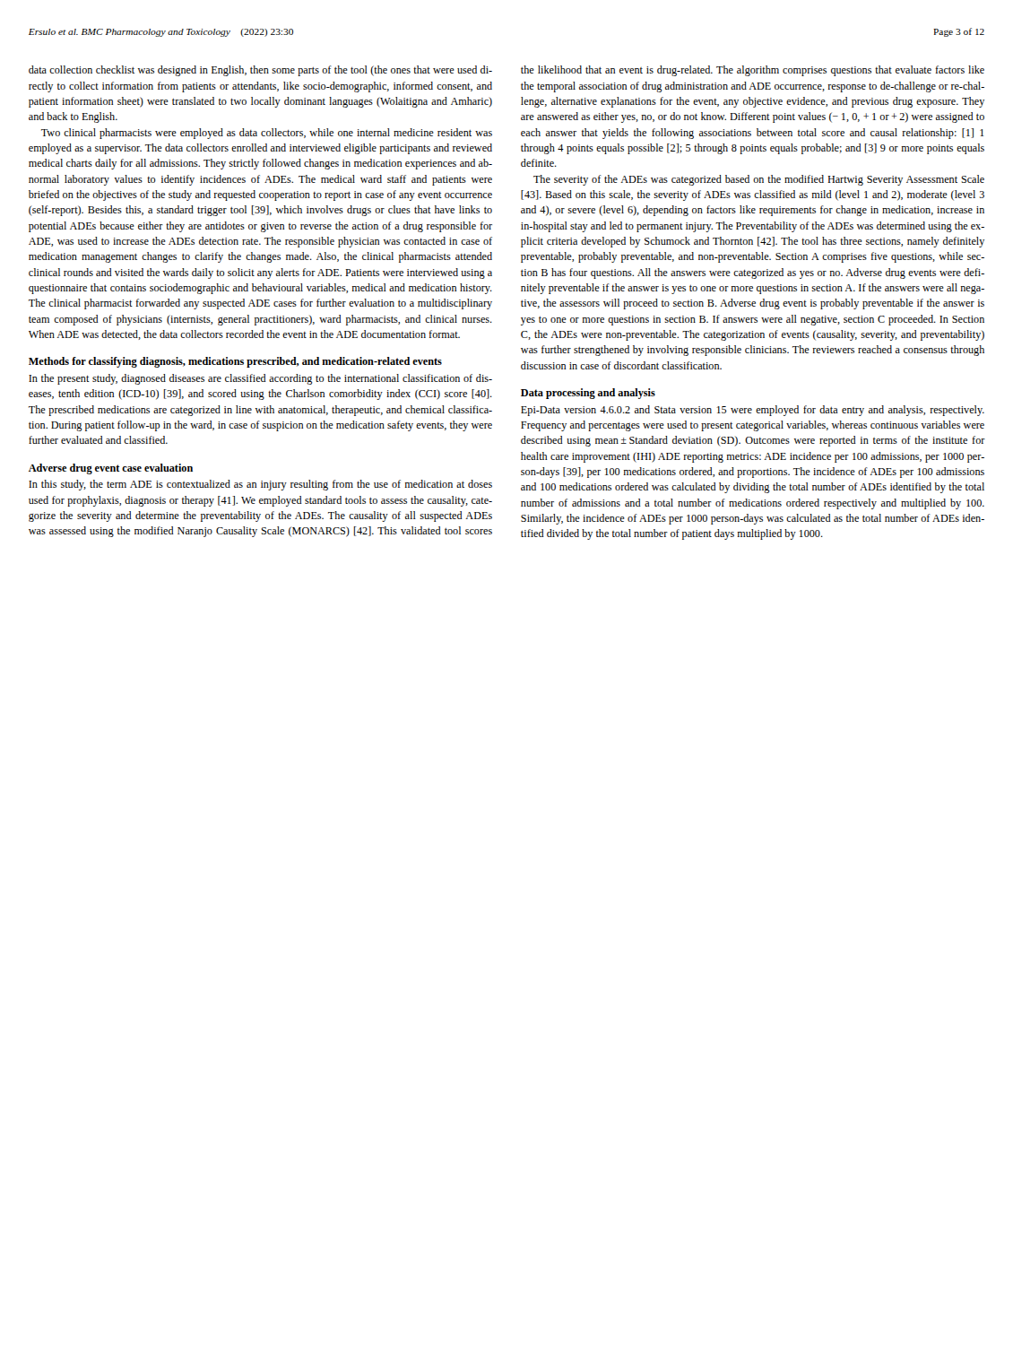Ersulo et al. BMC Pharmacology and Toxicology (2022) 23:30
Page 3 of 12
data collection checklist was designed in English, then some parts of the tool (the ones that were used directly to collect information from patients or attendants, like socio-demographic, informed consent, and patient information sheet) were translated to two locally dominant languages (Wolaitigna and Amharic) and back to English.
Two clinical pharmacists were employed as data collectors, while one internal medicine resident was employed as a supervisor. The data collectors enrolled and interviewed eligible participants and reviewed medical charts daily for all admissions. They strictly followed changes in medication experiences and abnormal laboratory values to identify incidences of ADEs. The medical ward staff and patients were briefed on the objectives of the study and requested cooperation to report in case of any event occurrence (self-report). Besides this, a standard trigger tool [39], which involves drugs or clues that have links to potential ADEs because either they are antidotes or given to reverse the action of a drug responsible for ADE, was used to increase the ADEs detection rate. The responsible physician was contacted in case of medication management changes to clarify the changes made. Also, the clinical pharmacists attended clinical rounds and visited the wards daily to solicit any alerts for ADE. Patients were interviewed using a questionnaire that contains sociodemographic and behavioural variables, medical and medication history. The clinical pharmacist forwarded any suspected ADE cases for further evaluation to a multidisciplinary team composed of physicians (internists, general practitioners), ward pharmacists, and clinical nurses. When ADE was detected, the data collectors recorded the event in the ADE documentation format.
Methods for classifying diagnosis, medications prescribed, and medication-related events
In the present study, diagnosed diseases are classified according to the international classification of diseases, tenth edition (ICD-10) [39], and scored using the Charlson comorbidity index (CCI) score [40]. The prescribed medications are categorized in line with anatomical, therapeutic, and chemical classification. During patient follow-up in the ward, in case of suspicion on the medication safety events, they were further evaluated and classified.
Adverse drug event case evaluation
In this study, the term ADE is contextualized as an injury resulting from the use of medication at doses used for prophylaxis, diagnosis or therapy [41]. We employed standard tools to assess the causality, categorize the severity and determine the preventability of the ADEs. The causality of all suspected ADEs was assessed using the modified Naranjo Causality Scale (MONARCS) [42]. This validated tool scores the likelihood that an event is drug-related. The algorithm comprises questions that evaluate factors like the temporal association of drug administration and ADE occurrence, response to de-challenge or re-challenge, alternative explanations for the event, any objective evidence, and previous drug exposure. They are answered as either yes, no, or do not know. Different point values (− 1, 0, + 1 or + 2) were assigned to each answer that yields the following associations between total score and causal relationship: [1] 1 through 4 points equals possible [2]; 5 through 8 points equals probable; and [3] 9 or more points equals definite.
The severity of the ADEs was categorized based on the modified Hartwig Severity Assessment Scale [43]. Based on this scale, the severity of ADEs was classified as mild (level 1 and 2), moderate (level 3 and 4), or severe (level 6), depending on factors like requirements for change in medication, increase in in-hospital stay and led to permanent injury. The Preventability of the ADEs was determined using the explicit criteria developed by Schumock and Thornton [42]. The tool has three sections, namely definitely preventable, probably preventable, and non-preventable. Section A comprises five questions, while section B has four questions. All the answers were categorized as yes or no. Adverse drug events were definitely preventable if the answer is yes to one or more questions in section A. If the answers were all negative, the assessors will proceed to section B. Adverse drug event is probably preventable if the answer is yes to one or more questions in section B. If answers were all negative, section C proceeded. In Section C, the ADEs were non-preventable. The categorization of events (causality, severity, and preventability) was further strengthened by involving responsible clinicians. The reviewers reached a consensus through discussion in case of discordant classification.
Data processing and analysis
Epi-Data version 4.6.0.2 and Stata version 15 were employed for data entry and analysis, respectively. Frequency and percentages were used to present categorical variables, whereas continuous variables were described using mean ± Standard deviation (SD). Outcomes were reported in terms of the institute for health care improvement (IHI) ADE reporting metrics: ADE incidence per 100 admissions, per 1000 person-days [39], per 100 medications ordered, and proportions. The incidence of ADEs per 100 admissions and 100 medications ordered was calculated by dividing the total number of ADEs identified by the total number of admissions and a total number of medications ordered respectively and multiplied by 100. Similarly, the incidence of ADEs per 1000 person-days was calculated as the total number of ADEs identified divided by the total number of patient days multiplied by 1000.